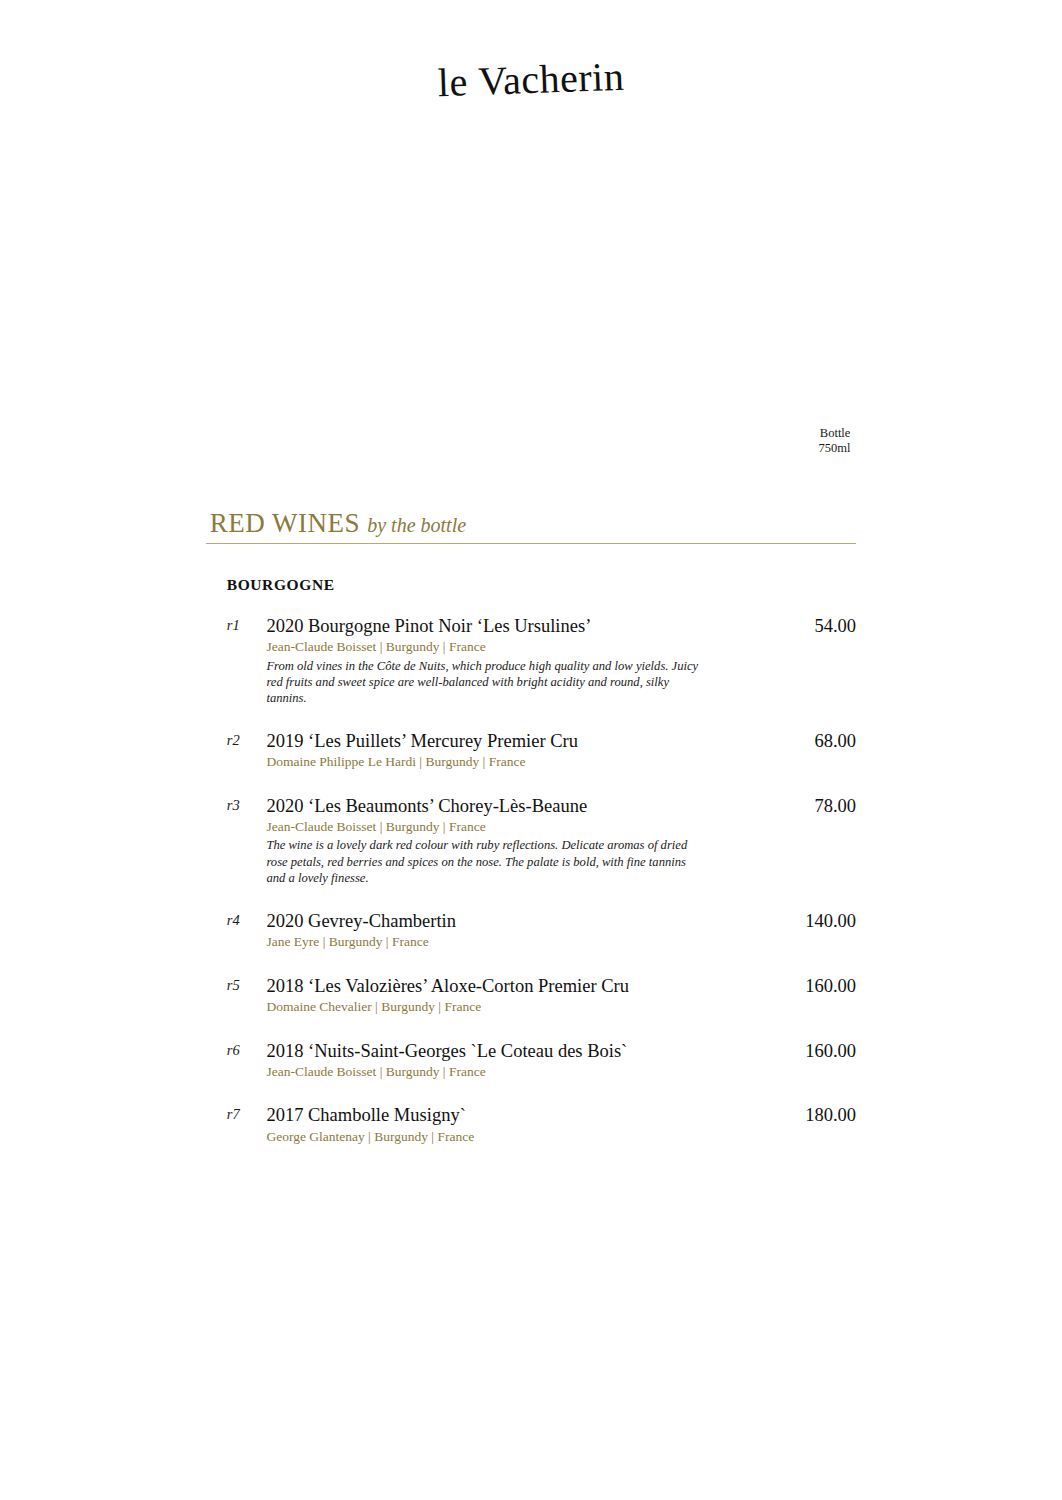le Vacherin
Bottle
750ml
RED WINES by the bottle
BOURGOGNE
r1
2020 Bourgogne Pinot Noir ‘Les Ursulines’
Jean-Claude Boisset | Burgundy | France
From old vines in the Côte de Nuits, which produce high quality and low yields. Juicy red fruits and sweet spice are well-balanced with bright acidity and round, silky tannins.
54.00
r2
2019 ‘Les Puillets’ Mercurey Premier Cru
Domaine Philippe Le Hardi | Burgundy | France
68.00
r3
2020 ‘Les Beaumonts’ Chorey-Lès-Beaune
Jean-Claude Boisset | Burgundy | France
The wine is a lovely dark red colour with ruby reflections. Delicate aromas of dried rose petals, red berries and spices on the nose. The palate is bold, with fine tannins and a lovely finesse.
78.00
r4
2020 Gevrey-Chambertin
Jane Eyre | Burgundy | France
140.00
r5
2018 ‘Les Valozières’ Aloxe-Corton Premier Cru
Domaine Chevalier | Burgundy | France
160.00
r6
2018 ‘Nuits-Saint-Georges `Le Coteau des Bois`
Jean-Claude Boisset | Burgundy | France
160.00
r7
2017 Chambolle Musigny`
George Glantenay | Burgundy | France
180.00